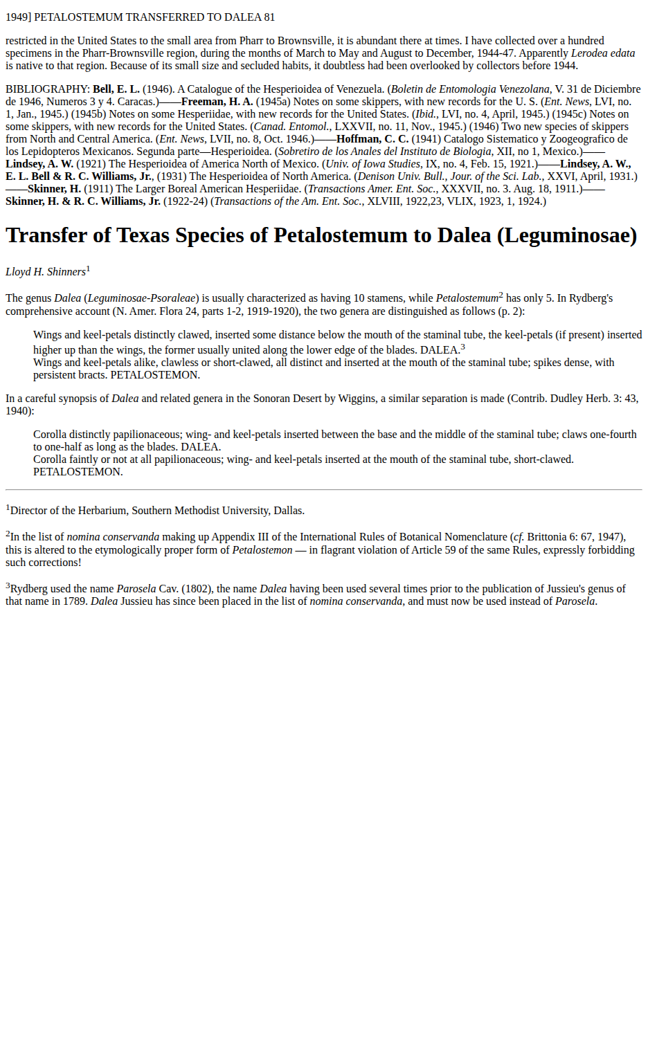1949] PETALOSTEMUM TRANSFERRED TO DALEA 81
restricted in the United States to the small area from Pharr to Brownsville, it is abundant there at times. I have collected over a hundred specimens in the Pharr-Brownsville region, during the months of March to May and August to December, 1944-47. Apparently Lerodea edata is native to that region. Because of its small size and secluded habits, it doubtless had been overlooked by collectors before 1944.
BIBLIOGRAPHY: Bell, E. L. (1946). A Catalogue of the Hesperioidea of Venezuela. (Boletin de Entomologia Venezolana, V. 31 de Diciembre de 1946, Numeros 3 y 4. Caracas.)——Freeman, H. A. (1945a) Notes on some skippers, with new records for the U. S. (Ent. News, LVI, no. 1, Jan., 1945.) (1945b) Notes on some Hesperiidae, with new records for the United States. (Ibid., LVI, no. 4, April, 1945.) (1945c) Notes on some skippers, with new records for the United States. (Canad. Entomol., LXXVII, no. 11, Nov., 1945.) (1946) Two new species of skippers from North and Central America. (Ent. News, LVII, no. 8, Oct. 1946.)——Hoffman, C. C. (1941) Catalogo Sistematico y Zoogeografico de los Lepidopteros Mexicanos. Segunda parte—Hesperioidea. (Sobretiro de los Anales del Instituto de Biologia, XII, no 1, Mexico.)——Lindsey, A. W. (1921) The Hesperioidea of America North of Mexico. (Univ. of Iowa Studies, IX, no. 4, Feb. 15, 1921.)——Lindsey, A. W., E. L. Bell & R. C. Williams, Jr., (1931) The Hesperioidea of North America. (Denison Univ. Bull., Jour. of the Sci. Lab., XXVI, April, 1931.)——Skinner, H. (1911) The Larger Boreal American Hesperiidae. (Transactions Amer. Ent. Soc., XXXVII, no. 3. Aug. 18, 1911.)——Skinner, H. & R. C. Williams, Jr. (1922-24) (Transactions of the Am. Ent. Soc., XLVIII, 1922,23, VLIX, 1923, 1, 1924.)
Transfer of Texas Species of Petalostemum to Dalea (Leguminosae)
Lloyd H. Shinners1
The genus Dalea (Leguminosae-Psoraleae) is usually characterized as having 10 stamens, while Petalostemum2 has only 5. In Rydberg's comprehensive account (N. Amer. Flora 24, parts 1-2, 1919-1920), the two genera are distinguished as follows (p. 2):
Wings and keel-petals distinctly clawed, inserted some distance below the mouth of the staminal tube, the keel-petals (if present) inserted higher up than the wings, the former usually united along the lower edge of the blades. DALEA.3
Wings and keel-petals alike, clawless or short-clawed, all distinct and inserted at the mouth of the staminal tube; spikes dense, with persistent bracts. PETALOSTEMON.
In a careful synopsis of Dalea and related genera in the Sonoran Desert by Wiggins, a similar separation is made (Contrib. Dudley Herb. 3: 43, 1940):
Corolla distinctly papilionaceous; wing- and keel-petals inserted between the base and the middle of the staminal tube; claws one-fourth to one-half as long as the blades. DALEA.
Corolla faintly or not at all papilionaceous; wing- and keel-petals inserted at the mouth of the staminal tube, short-clawed. PETALOSTEMON.
1Director of the Herbarium, Southern Methodist University, Dallas.
2In the list of nomina conservanda making up Appendix III of the International Rules of Botanical Nomenclature (cf. Brittonia 6: 67, 1947), this is altered to the etymologically proper form of Petalostemon — in flagrant violation of Article 59 of the same Rules, expressly forbidding such corrections!
3Rydberg used the name Parosela Cav. (1802), the name Dalea having been used several times prior to the publication of Jussieu's genus of that name in 1789. Dalea Jussieu has since been placed in the list of nomina conservanda, and must now be used instead of Parosela.